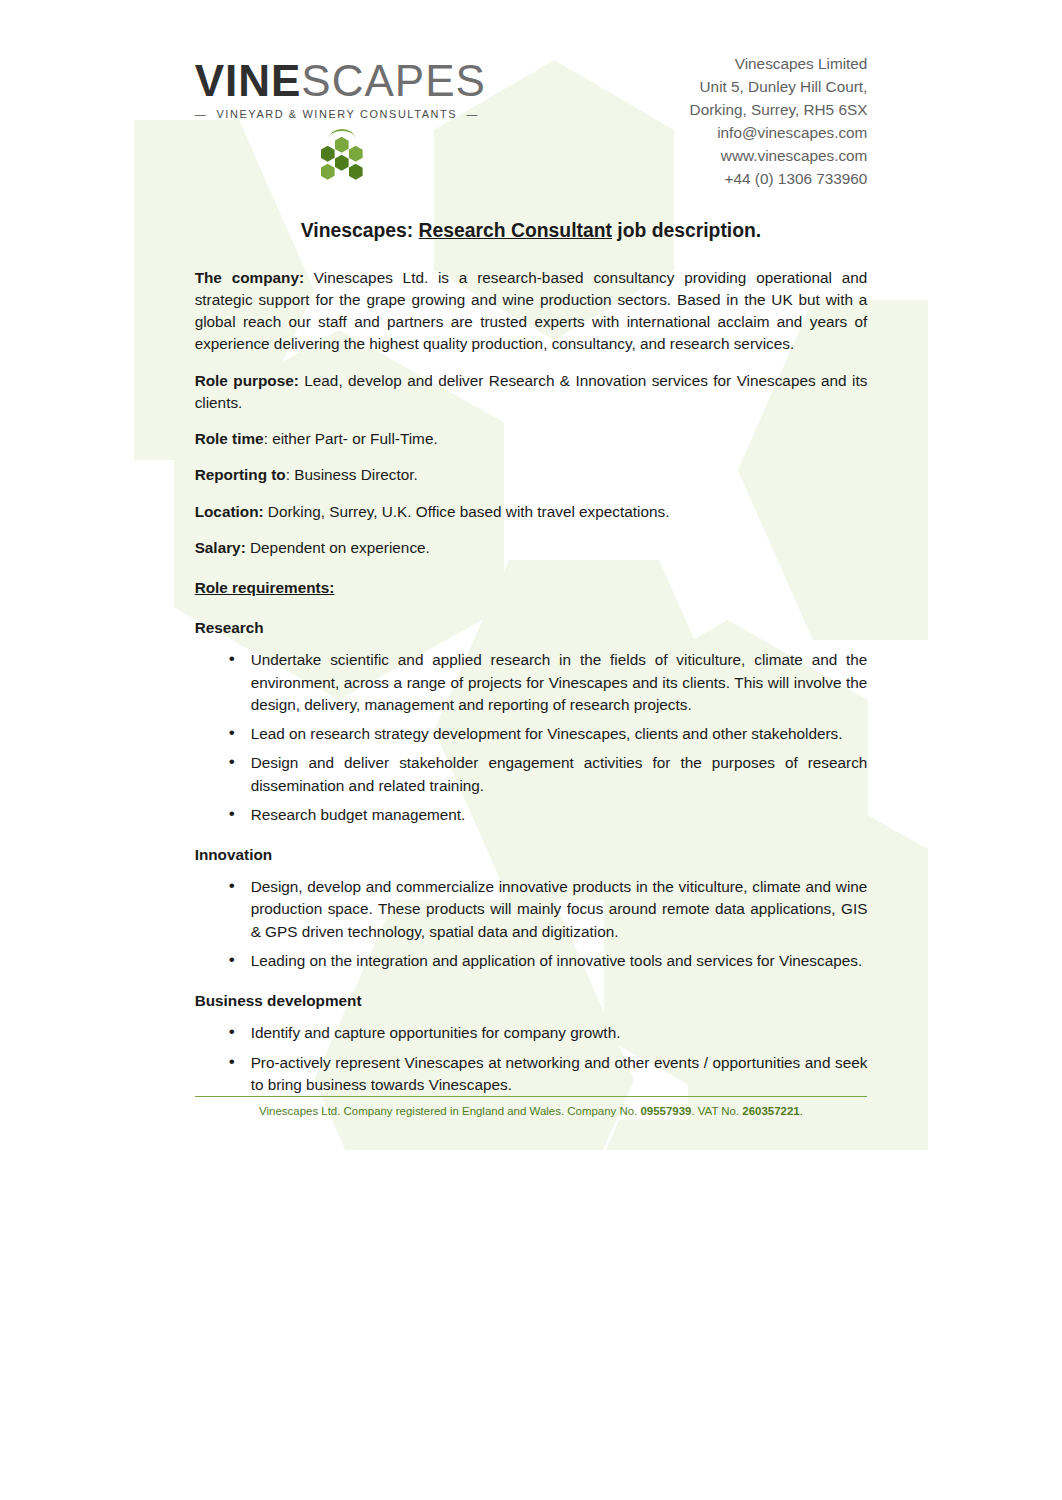VINE SCAPES
— VINEYARD & WINERY CONSULTANTS —
Vinescapes Limited
Unit 5, Dunley Hill Court,
Dorking, Surrey, RH5 6SX
info@vinescapes.com
www.vinescapes.com
+44 (0) 1306 733960
Vinescapes: Research Consultant job description.
The company: Vinescapes Ltd. is a research-based consultancy providing operational and strategic support for the grape growing and wine production sectors. Based in the UK but with a global reach our staff and partners are trusted experts with international acclaim and years of experience delivering the highest quality production, consultancy, and research services.
Role purpose: Lead, develop and deliver Research & Innovation services for Vinescapes and its clients.
Role time: either Part- or Full-Time.
Reporting to: Business Director.
Location: Dorking, Surrey, U.K. Office based with travel expectations.
Salary: Dependent on experience.
Role requirements:
Research
Undertake scientific and applied research in the fields of viticulture, climate and the environment, across a range of projects for Vinescapes and its clients. This will involve the design, delivery, management and reporting of research projects.
Lead on research strategy development for Vinescapes, clients and other stakeholders.
Design and deliver stakeholder engagement activities for the purposes of research dissemination and related training.
Research budget management.
Innovation
Design, develop and commercialize innovative products in the viticulture, climate and wine production space. These products will mainly focus around remote data applications, GIS & GPS driven technology, spatial data and digitization.
Leading on the integration and application of innovative tools and services for Vinescapes.
Business development
Identify and capture opportunities for company growth.
Pro-actively represent Vinescapes at networking and other events / opportunities and seek to bring business towards Vinescapes.
Vinescapes Ltd. Company registered in England and Wales. Company No. 09557939. VAT No. 260357221.